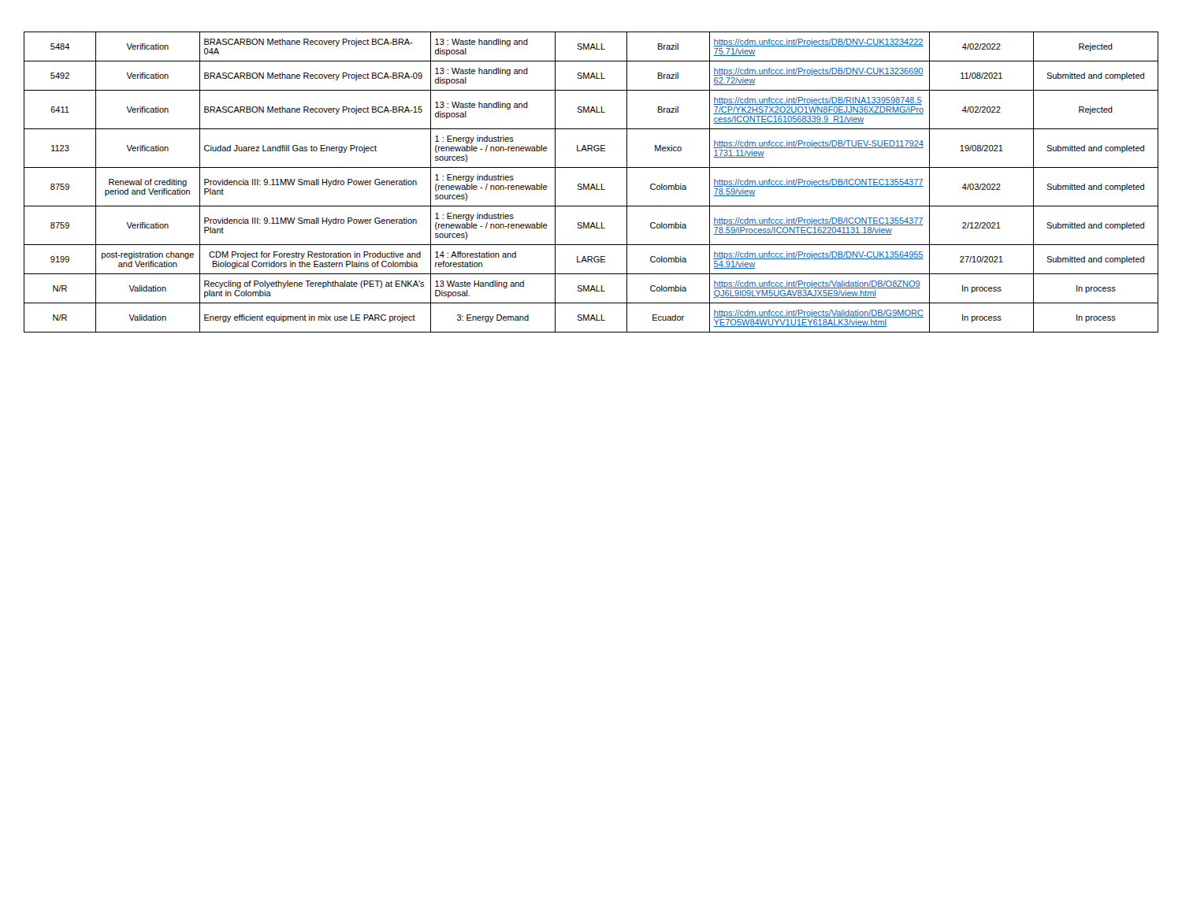| 5484 | Verification | BRASCARBON Methane Recovery Project BCA-BRA-04A | 13 : Waste handling and disposal | SMALL | Brazil | https://cdm.unfccc.int/Projects/DB/DNV-CUK1323422275.71/view | 4/02/2022 | Rejected |
| 5492 | Verification | BRASCARBON Methane Recovery Project BCA-BRA-09 | 13 : Waste handling and disposal | SMALL | Brazil | https://cdm.unfccc.int/Projects/DB/DNV-CUK1323669062.72/view | 11/08/2021 | Submitted and completed |
| 6411 | Verification | BRASCARBON Methane Recovery Project BCA-BRA-15 | 13 : Waste handling and disposal | SMALL | Brazil | https://cdm.unfccc.int/Projects/DB/RINA1339598748.57/CP/YK2HS7X2O2UO1WN8F0EJJN36XZDRMG/iProcess/ICONTEC1610568339.9_R1/view | 4/02/2022 | Rejected |
| 1123 | Verification | Ciudad Juarez Landfill Gas to Energy Project | 1 : Energy industries (renewable - / non-renewable sources) | LARGE | Mexico | https://cdm.unfccc.int/Projects/DB/TUEV-SUED1179241731.11/view | 19/08/2021 | Submitted and completed |
| 8759 | Renewal of crediting period and Verification | Providencia III: 9.11MW Small Hydro Power Generation Plant | 1 : Energy industries (renewable - / non-renewable sources) | SMALL | Colombia | https://cdm.unfccc.int/Projects/DB/ICONTEC1355437778.59/view | 4/03/2022 | Submitted and completed |
| 8759 | Verification | Providencia III: 9.11MW Small Hydro Power Generation Plant | 1 : Energy industries (renewable - / non-renewable sources) | SMALL | Colombia | https://cdm.unfccc.int/Projects/DB/ICONTEC1355437778.59/iProcess/ICONTEC1622041131.18/view | 2/12/2021 | Submitted and completed |
| 9199 | post-registration change and Verification | CDM Project for Forestry Restoration in Productive and Biological Corridors in the Eastern Plains of Colombia | 14 : Afforestation and reforestation | LARGE | Colombia | https://cdm.unfccc.int/Projects/DB/DNV-CUK1356495554.91/view | 27/10/2021 | Submitted and completed |
| N/R | Validation | Recycling of Polyethylene Terephthalate (PET) at ENKA's plant in Colombia | 13 Waste Handling and Disposal. | SMALL | Colombia | https://cdm.unfccc.int/Projects/Validation/DB/O8ZNO9QJ6L9I09LYM5UGAV83AJX5E9/view.html | In process | In process |
| N/R | Validation | Energy efficient equipment in mix use LE PARC project | 3: Energy Demand | SMALL | Ecuador | https://cdm.unfccc.int/Projects/Validation/DB/G9MORCYE7O5W84WUYV1U1EY618ALK3/view.html | In process | In process |